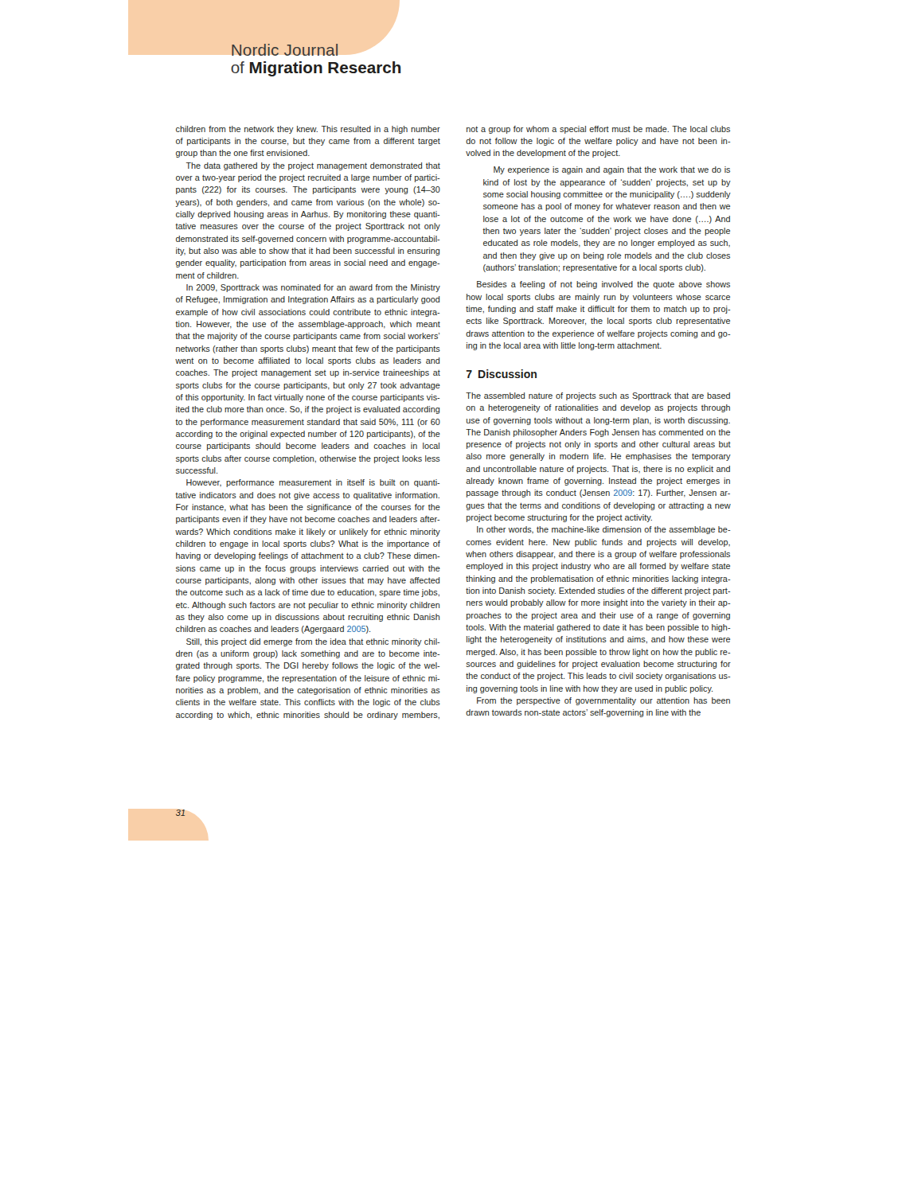Nordic Journal
of Migration Research
children from the network they knew. This resulted in a high number of participants in the course, but they came from a different target group than the one first envisioned.
The data gathered by the project management demonstrated that over a two-year period the project recruited a large number of participants (222) for its courses. The participants were young (14–30 years), of both genders, and came from various (on the whole) socially deprived housing areas in Aarhus. By monitoring these quantitative measures over the course of the project Sporttrack not only demonstrated its self-governed concern with programme-accountability, but also was able to show that it had been successful in ensuring gender equality, participation from areas in social need and engagement of children.
In 2009, Sporttrack was nominated for an award from the Ministry of Refugee, Immigration and Integration Affairs as a par­ticularly good example of how civil associations could contribute to ethnic integration. However, the use of the assemblage-approach, which meant that the majority of the course participants came from social workers’ networks (rather than sports clubs) meant that few of the participants went on to become affiliated to local sports clubs as leaders and coaches. The project management set up in-service traineeships at sports clubs for the course participants, but only 27 took advantage of this opportunity. In fact virtually none of the course participants visited the club more than once. So, if the project is evaluated according to the performance measurement standard that said 50%, 111 (or 60 according to the original expected number of 120 participants), of the course participants should become leaders and coaches in local sports clubs after course completion, otherwise the project looks less successful.
However, performance measurement in itself is built on quanti­tative indicators and does not give access to qualitative information. For instance, what has been the significance of the courses for the participants even if they have not become coaches and leaders afterwards? Which conditions make it likely or unlikely for ethnic minority children to engage in local sports clubs? What is the im­portance of having or developing feelings of attachment to a club? These dimensions came up in the focus groups interviews carried out with the course participants, along with other issues that may have affected the outcome such as a lack of time due to educa­tion, spare time jobs, etc. Although such factors are not peculiar to ethnic minority children as they also come up in discussions about recruiting ethnic Danish children as coaches and leaders (Agergaard 2005).
Still, this project did emerge from the idea that ethnic minority children (as a uniform group) lack something and are to become integrated through sports. The DGI hereby follows the logic of the welfare policy programme, the representation of the leisure of ethnic minorities as a problem, and the categorisation of ethnic minorities as clients in the welfare state. This conflicts with the logic of the clubs according to which, ethnic minorities should be ordinary members, not a group for whom a special effort must be made. The local clubs do not follow the logic of the welfare policy and have not been involved in the development of the project.
My experience is again and again that the work that we do is kind of lost by the appearance of ‘sudden’ projects, set up by some social housing committee or the municipality (….) suddenly someone has a pool of money for whatever reason and then we lose a lot of the outcome of the work we have done (….) And then two years later the ‘sudden’ project closes and the people educated as role models, they are no longer employed as such, and then they give up on being role models and the club closes (authors’ translation; representative for a local sports club).
Besides a feeling of not being involved the quote above shows how local sports clubs are mainly run by volunteers whose scarce time, funding and staff make it difficult for them to match up to proj­ects like Sporttrack. Moreover, the local sports club representative draws attention to the experience of welfare projects coming and going in the local area with little long-term attachment.
7 Discussion
The assembled nature of projects such as Sporttrack that are based on a heterogeneity of rationalities and develop as projects through use of governing tools without a long-term plan, is worth discussing. The Danish philosopher Anders Fogh Jensen has commented on the presence of projects not only in sports and other cultural areas but also more generally in modern life. He emphasises the temporary and uncontrollable nature of projects. That is, there is no explicit and already known frame of governing. Instead the project emerges in passage through its conduct (Jensen 2009: 17). Further, Jensen argues that the terms and conditions of developing or attracting a new project become structuring for the project activity.
In other words, the machine-like dimension of the assemblage becomes evident here. New public funds and projects will develop, when others disappear, and there is a group of welfare profession­als employed in this project industry who are all formed by welfare state thinking and the problematisation of ethnic minorities lacking integration into Danish society. Extended studies of the different project partners would probably allow for more insight into the vari­ety in their approaches to the project area and their use of a range of governing tools. With the material gathered to date it has been possible to highlight the heterogeneity of institutions and aims, and how these were merged. Also, it has been possible to throw light on how the public resources and guidelines for project evaluation become structuring for the conduct of the project. This leads to civil society organisations using governing tools in line with how they are used in public policy.
From the perspective of governmentality our attention has been drawn towards non-state actors’ self-governing in line with the
31